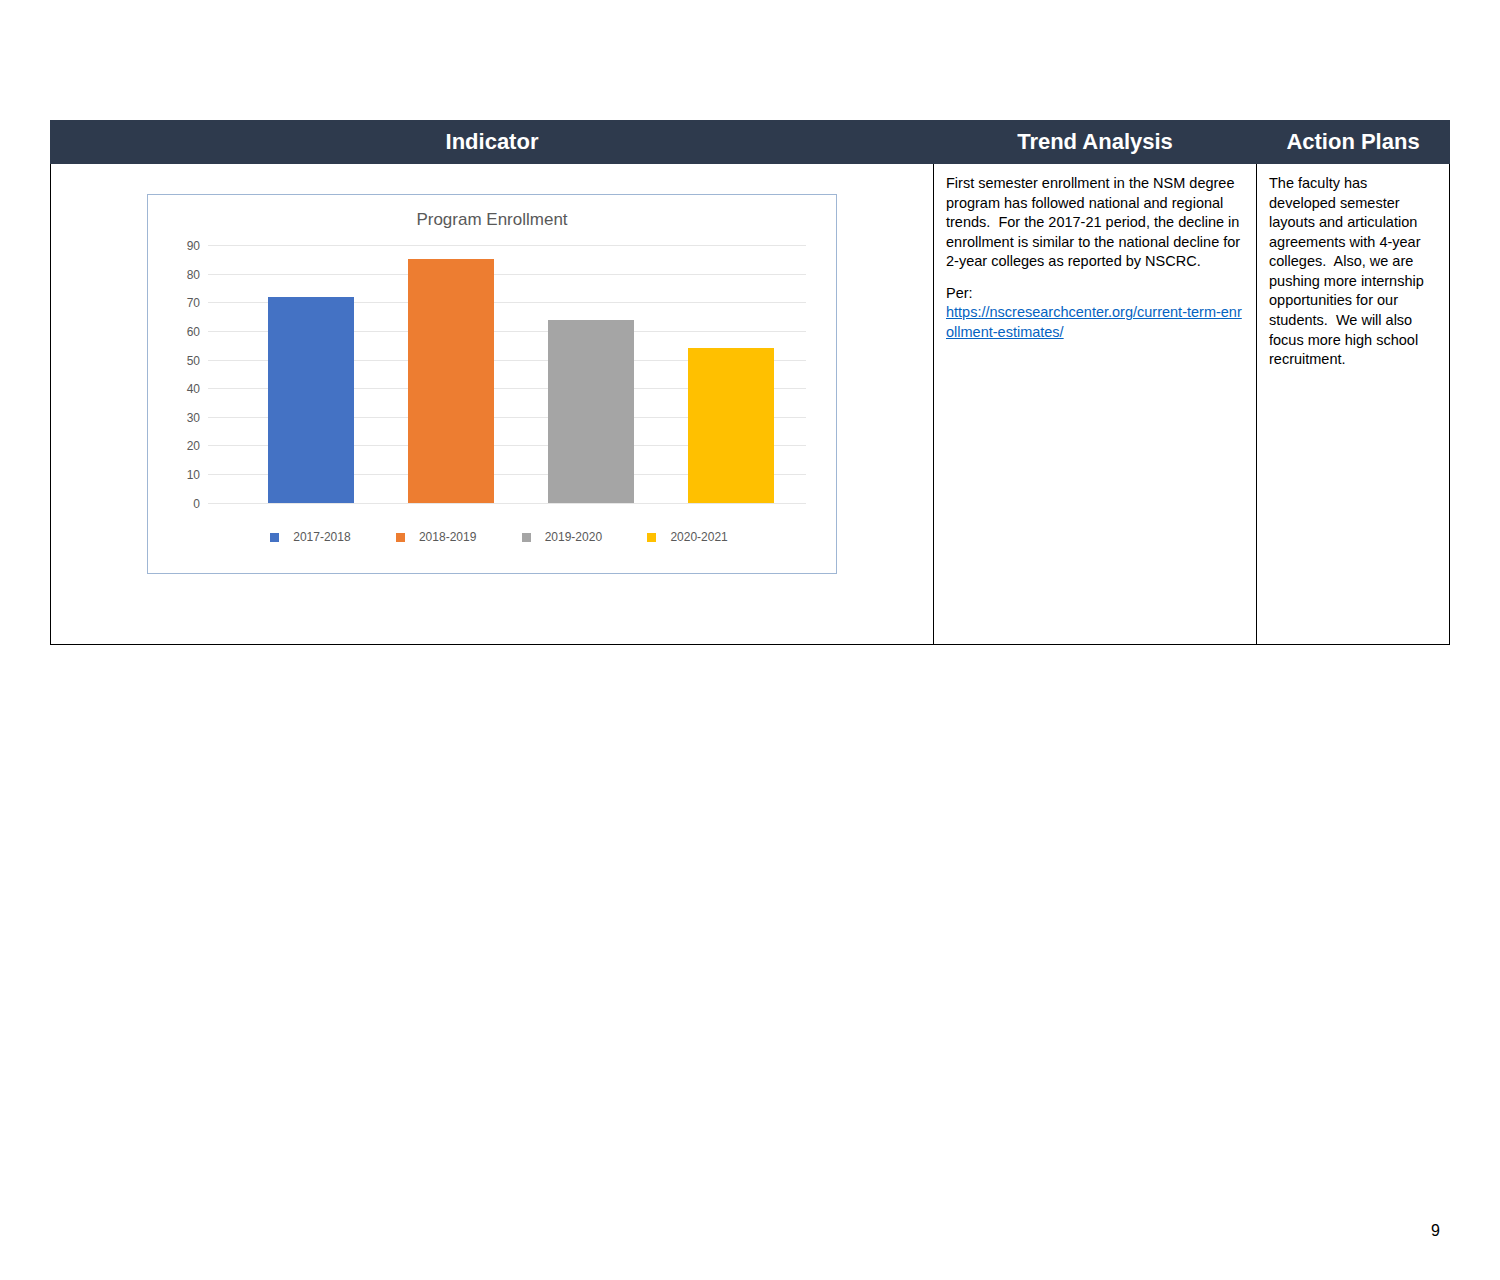| Indicator | Trend Analysis | Action Plans |
| --- | --- | --- |
| Program Enrollment 90 80 70 60 50 40 30 20 10 0 2017-2018 2018-2019 2019-2020 2020-2021 | First semester enrollment in the NSM degree program has followed national and regional trends. For the 2017-21 period, the decline in enrollment is similar to the national decline for 2-year colleges as reported by NSCRC. Per: https://nscresearchcenter.org/current-term-enrollment-estimates/ | The faculty has developed semester layouts and articulation agreements with 4-year colleges. Also, we are pushing more internship opportunities for our students. We will also focus more high school recruitment. |
9